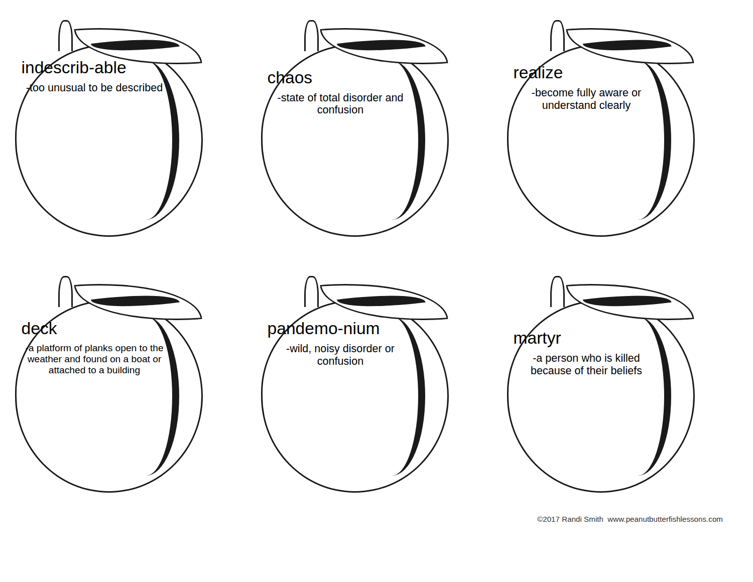indescrib-able -too unusual to be described
chaos -state of total disorder and confusion
realize -become fully aware or understand clearly
deck -a platform of planks open to the weather and found on a boat or attached to a building
pandemo-nium -wild, noisy disorder or confusion
martyr -a person who is killed because of their beliefs
©2017 Randi Smith www.peanutbutterfishlessons.com